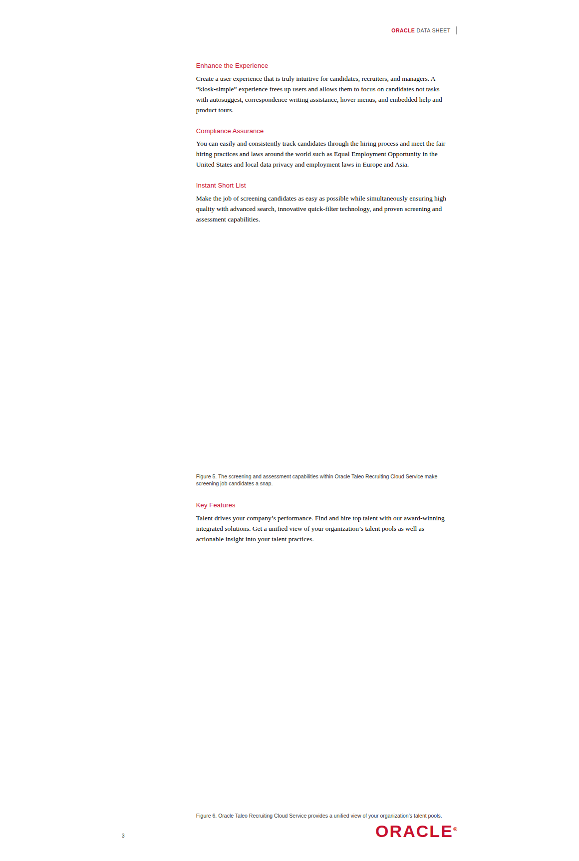ORACLE DATA SHEET
Enhance the Experience
Create a user experience that is truly intuitive for candidates, recruiters, and managers. A “kiosk-simple” experience frees up users and allows them to focus on candidates not tasks with autosuggest, correspondence writing assistance, hover menus, and embedded help and product tours.
Compliance Assurance
You can easily and consistently track candidates through the hiring process and meet the fair hiring practices and laws around the world such as Equal Employment Opportunity in the United States and local data privacy and employment laws in Europe and Asia.
Instant Short List
Make the job of screening candidates as easy as possible while simultaneously ensuring high quality with advanced search, innovative quick-filter technology, and proven screening and assessment capabilities.
Figure 5. The screening and assessment capabilities within Oracle Taleo Recruiting Cloud Service make screening job candidates a snap.
Key Features
Talent drives your company’s performance. Find and hire top talent with our award-winning integrated solutions. Get a unified view of your organization’s talent pools as well as actionable insight into your talent practices.
Figure 6. Oracle Taleo Recruiting Cloud Service provides a unified view of your organization’s talent pools.
3
ORACLE®